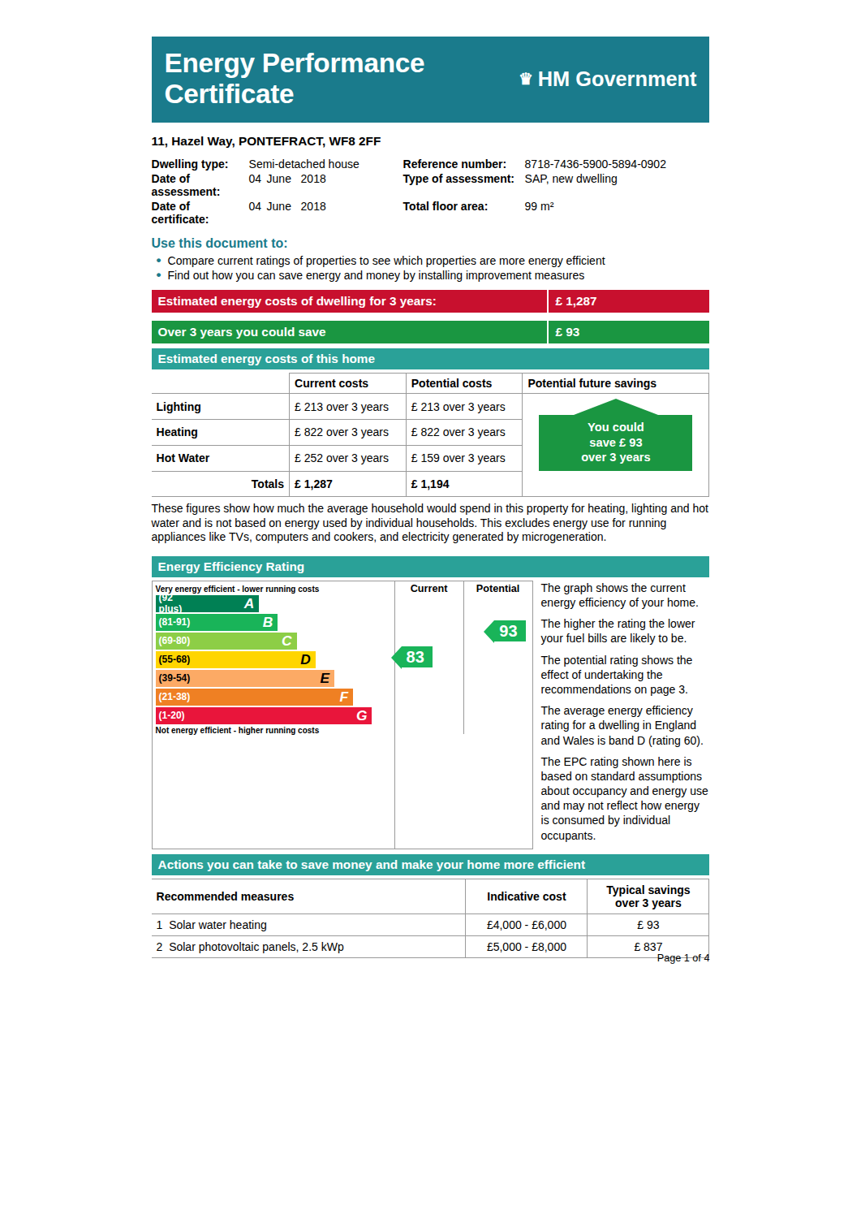Energy Performance Certificate
♛HM Government
11, Hazel Way, PONTEFRACT, WF8 2FF
| Dwelling type: | Semi-detached house | Reference number: | 8718-7436-5900-5894-0902 |
| Date of assessment: | 04 June 2018 | Type of assessment: | SAP, new dwelling |
| Date of certificate: | 04 June 2018 | Total floor area: | 99 m² |
Use this document to:
Compare current ratings of properties to see which properties are more energy efficient
Find out how you can save energy and money by installing improvement measures
Estimated energy costs of dwelling for 3 years:
£ 1,287
Over 3 years you could save
£ 93
Estimated energy costs of this home
| | Current costs | Potential costs | Potential future savings |
| --- | --- | --- | --- |
| Lighting | £ 213 over 3 years | £ 213 over 3 years | You could save £ 93 over 3 years |
| Heating | £ 822 over 3 years | £ 822 over 3 years |
| Hot Water | £ 252 over 3 years | £ 159 over 3 years |
| Totals | £ 1,287 | £ 1,194 |
These figures show how much the average household would spend in this property for heating, lighting and hot water and is not based on energy used by individual households. This excludes energy use for running appliances like TVs, computers and cookers, and electricity generated by microgeneration.
Energy Efficiency Rating
Very energy efficient - lower running costs
(92 plus) A
(81-91) B
(69-80) C
(55-68) D
(39-54) E
(21-38) F
(1-20) G
Not energy efficient - higher running costs
Current
Potential
83
93
The graph shows the current energy efficiency of your home.
The higher the rating the lower your fuel bills are likely to be.
The potential rating shows the effect of undertaking the recommendations on page 3.
The average energy efficiency rating for a dwelling in England and Wales is band D (rating 60).
The EPC rating shown here is based on standard assumptions about occupancy and energy use and may not reflect how energy is consumed by individual occupants.
Actions you can take to save money and make your home more efficient
| Recommended measures | Indicative cost | Typical savings over 3 years |
| --- | --- | --- |
| 1 Solar water heating | £4,000 - £6,000 | £ 93 |
| 2 Solar photovoltaic panels, 2.5 kWp | £5,000 - £8,000 | £ 837 |
Page 1 of 4